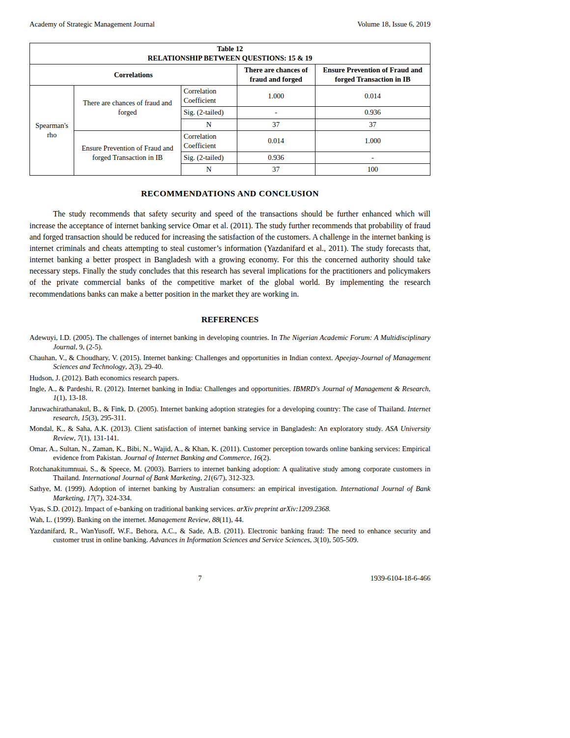Academy of Strategic Management Journal Volume 18, Issue 6, 2019
| Table 12 RELATIONSHIP BETWEEN QUESTIONS: 15 & 19 |
| Correlations | There are chances of fraud and forged | Ensure Prevention of Fraud and forged Transaction in IB |
| Spearman's rho | There are chances of fraud and forged | Correlation Coefficient | 1.000 | 0.014 |
| Sig. (2-tailed) | - | 0.936 |
| N | 37 | 37 |
| Ensure Prevention of Fraud and forged Transaction in IB | Correlation Coefficient | 0.014 | 1.000 |
| Sig. (2-tailed) | 0.936 | - |
| N | 37 | 100 |
RECOMMENDATIONS AND CONCLUSION
The study recommends that safety security and speed of the transactions should be further enhanced which will increase the acceptance of internet banking service Omar et al. (2011). The study further recommends that probability of fraud and forged transaction should be reduced for increasing the satisfaction of the customers. A challenge in the internet banking is internet criminals and cheats attempting to steal customer’s information (Yazdanifard et al., 2011). The study forecasts that, internet banking a better prospect in Bangladesh with a growing economy. For this the concerned authority should take necessary steps. Finally the study concludes that this research has several implications for the practitioners and policymakers of the private commercial banks of the competitive market of the global world. By implementing the research recommendations banks can make a better position in the market they are working in.
REFERENCES
Adewuyi, I.D. (2005). The challenges of internet banking in developing countries. In The Nigerian Academic Forum: A Multidisciplinary Journal, 9, (2-5).
Chauhan, V., & Choudhary, V. (2015). Internet banking: Challenges and opportunities in Indian context. Apeejay-Journal of Management Sciences and Technology, 2(3), 29-40.
Hudson, J. (2012). Bath economics research papers.
Ingle, A., & Pardeshi, R. (2012). Internet banking in India: Challenges and opportunities. IBMRD's Journal of Management & Research, 1(1), 13-18.
Jaruwachirathanakul, B., & Fink, D. (2005). Internet banking adoption strategies for a developing country: The case of Thailand. Internet research, 15(3), 295-311.
Mondal, K., & Saha, A.K. (2013). Client satisfaction of internet banking service in Bangladesh: An exploratory study. ASA University Review, 7(1), 131-141.
Omar, A., Sultan, N., Zaman, K., Bibi, N., Wajid, A., & Khan, K. (2011). Customer perception towards online banking services: Empirical evidence from Pakistan. Journal of Internet Banking and Commerce, 16(2).
Rotchanakitumnuai, S., & Speece, M. (2003). Barriers to internet banking adoption: A qualitative study among corporate customers in Thailand. International Journal of Bank Marketing, 21(6/7), 312-323.
Sathye, M. (1999). Adoption of internet banking by Australian consumers: an empirical investigation. International Journal of Bank Marketing, 17(7), 324-334.
Vyas, S.D. (2012). Impact of e-banking on traditional banking services. arXiv preprint arXiv:1209.2368.
Wah, L. (1999). Banking on the internet. Management Review, 88(11), 44.
Yazdanifard, R., WanYusoff, W.F., Behora, A.C., & Sade, A.B. (2011). Electronic banking fraud: The need to enhance security and customer trust in online banking. Advances in Information Sciences and Service Sciences, 3(10), 505-509.
7 1939-6104-18-6-466